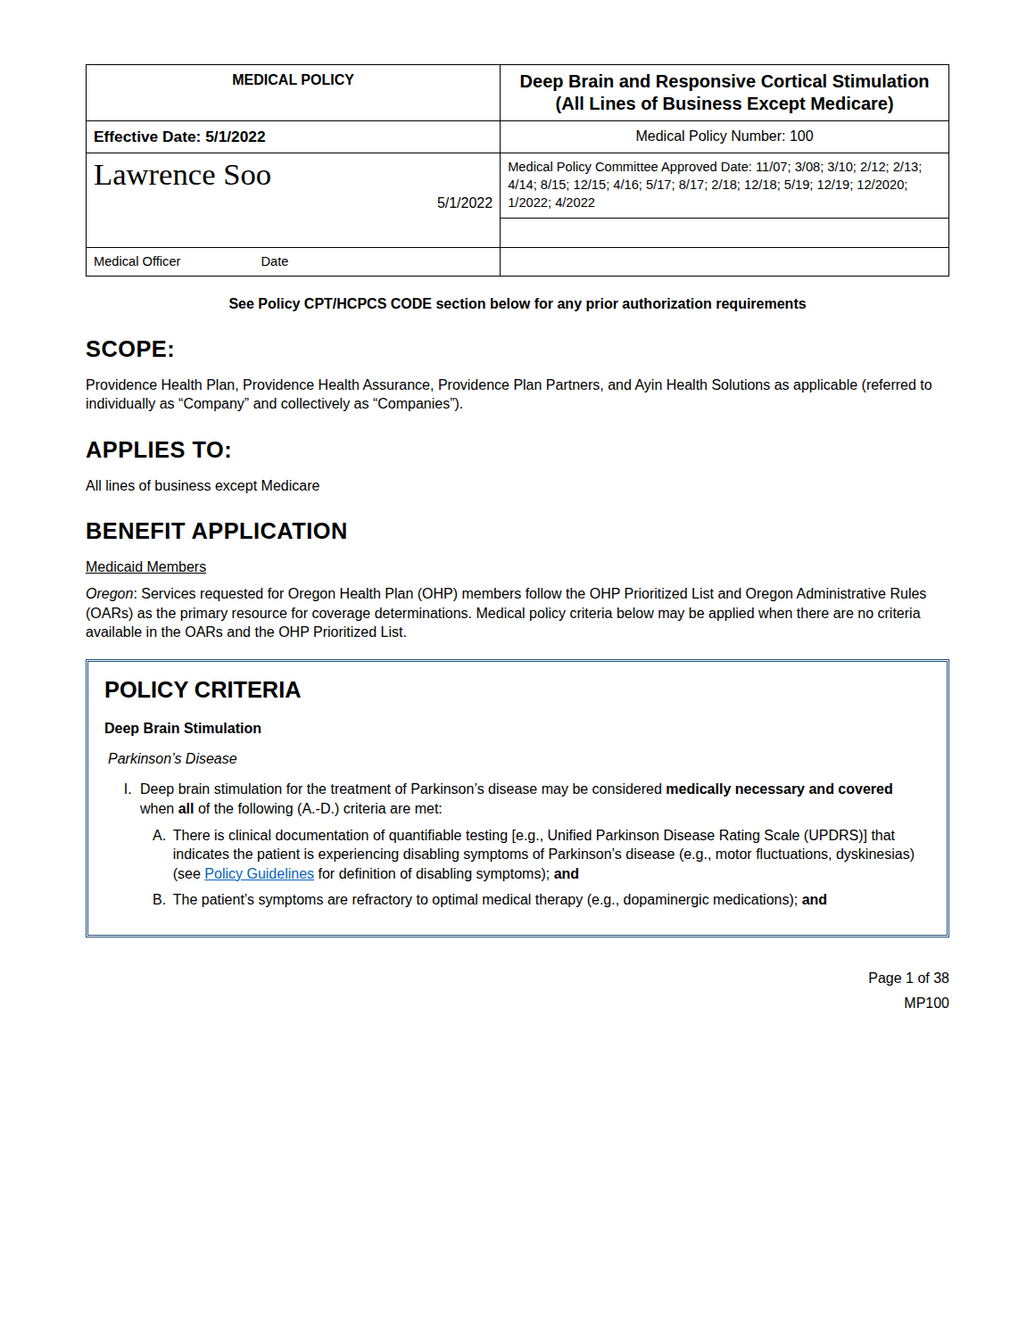| MEDICAL POLICY | Deep Brain and Responsive Cortical Stimulation (All Lines of Business Except Medicare) |
| Effective Date: 5/1/2022 | Medical Policy Number: 100 |
| Lawrence Soo 5/1/2022 | Medical Policy Committee Approved Date: 11/07; 3/08; 3/10; 2/12; 2/13; 4/14; 8/15; 12/15; 4/16; 5/17; 8/17; 2/18; 12/18; 5/19; 12/19; 12/2020; 1/2022; 4/2022 |
| Medical Officer Date | |
See Policy CPT/HCPCS CODE section below for any prior authorization requirements
SCOPE:
Providence Health Plan, Providence Health Assurance, Providence Plan Partners, and Ayin Health Solutions as applicable (referred to individually as “Company” and collectively as “Companies”).
APPLIES TO:
All lines of business except Medicare
BENEFIT APPLICATION
Medicaid Members
Oregon: Services requested for Oregon Health Plan (OHP) members follow the OHP Prioritized List and Oregon Administrative Rules (OARs) as the primary resource for coverage determinations. Medical policy criteria below may be applied when there are no criteria available in the OARs and the OHP Prioritized List.
POLICY CRITERIA
Deep Brain Stimulation
Parkinson’s Disease
Deep brain stimulation for the treatment of Parkinson’s disease may be considered medically necessary and covered when all of the following (A.-D.) criteria are met:
There is clinical documentation of quantifiable testing [e.g., Unified Parkinson Disease Rating Scale (UPDRS)] that indicates the patient is experiencing disabling symptoms of Parkinson’s disease (e.g., motor fluctuations, dyskinesias) (see Policy Guidelines for definition of disabling symptoms); and
The patient’s symptoms are refractory to optimal medical therapy (e.g., dopaminergic medications); and
Page 1 of 38
MP100